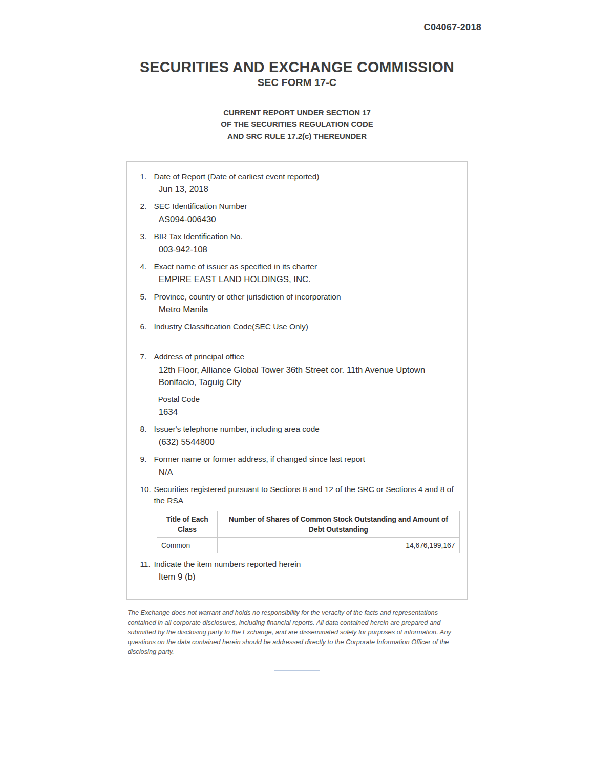C04067-2018
SECURITIES AND EXCHANGE COMMISSION
SEC FORM 17-C
CURRENT REPORT UNDER SECTION 17
OF THE SECURITIES REGULATION CODE
AND SRC RULE 17.2(c) THEREUNDER
Date of Report (Date of earliest event reported) Jun 13, 2018
SEC Identification Number AS094-006430
BIR Tax Identification No. 003-942-108
Exact name of issuer as specified in its charter EMPIRE EAST LAND HOLDINGS, INC.
Province, country or other jurisdiction of incorporation Metro Manila
Industry Classification Code(SEC Use Only)
Address of principal office 12th Floor, Alliance Global Tower 36th Street cor. 11th Avenue Uptown Bonifacio, Taguig City Postal Code 1634
Issuer's telephone number, including area code (632) 5544800
Former name or former address, if changed since last report N/A
Securities registered pursuant to Sections 8 and 12 of the SRC or Sections 4 and 8 of the RSA
| Title of Each Class | Number of Shares of Common Stock Outstanding and Amount of Debt Outstanding |
| --- | --- |
| Common | 14,676,199,167 |
Indicate the item numbers reported herein Item 9 (b)
The Exchange does not warrant and holds no responsibility for the veracity of the facts and representations contained in all corporate disclosures, including financial reports. All data contained herein are prepared and submitted by the disclosing party to the Exchange, and are disseminated solely for purposes of information. Any questions on the data contained herein should be addressed directly to the Corporate Information Officer of the disclosing party.